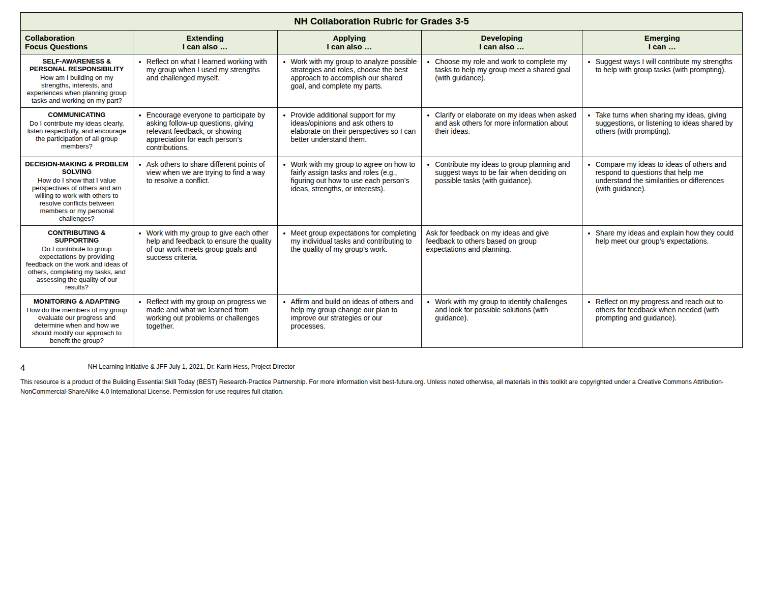| NH Collaboration Rubric for Grades 3-5 |
| --- |
| Collaboration Focus Questions | Extending I can also … | Applying I can also … | Developing I can also … | Emerging I can … |
| Self-Awareness & Personal Responsibility How am I building on my strengths, interests, and experiences when planning group tasks and working on my part? | Reflect on what I learned working with my group when I used my strengths and challenged myself. | Work with my group to analyze possible strategies and roles, choose the best approach to accomplish our shared goal, and complete my parts. | Choose my role and work to complete my tasks to help my group meet a shared goal (with guidance). | Suggest ways I will contribute my strengths to help with group tasks (with prompting). |
| Communicating Do I contribute my ideas clearly, listen respectfully, and encourage the participation of all group members? | Encourage everyone to participate by asking follow-up questions, giving relevant feedback, or showing appreciation for each person’s contributions. | Provide additional support for my ideas/opinions and ask others to elaborate on their perspectives so I can better understand them. | Clarify or elaborate on my ideas when asked and ask others for more information about their ideas. | Take turns when sharing my ideas, giving suggestions, or listening to ideas shared by others (with prompting). |
| Decision-Making & Problem Solving How do I show that I value perspectives of others and am willing to work with others to resolve conflicts between members or my personal challenges? | Ask others to share different points of view when we are trying to find a way to resolve a conflict. | Work with my group to agree on how to fairly assign tasks and roles (e.g., figuring out how to use each person’s ideas, strengths, or interests). | Contribute my ideas to group planning and suggest ways to be fair when deciding on possible tasks (with guidance). | Compare my ideas to ideas of others and respond to questions that help me understand the similarities or differences (with guidance). |
| Contributing & Supporting Do I contribute to group expectations by providing feedback on the work and ideas of others, completing my tasks, and assessing the quality of our results? | Work with my group to give each other help and feedback to ensure the quality of our work meets group goals and success criteria. | Meet group expectations for completing my individual tasks and contributing to the quality of my group’s work. | Ask for feedback on my ideas and give feedback to others based on group expectations and planning. | Share my ideas and explain how they could help meet our group’s expectations. |
| Monitoring & Adapting How do the members of my group evaluate our progress and determine when and how we should modify our approach to benefit the group? | Reflect with my group on progress we made and what we learned from working out problems or challenges together. | Affirm and build on ideas of others and help my group change our plan to improve our strategies or our processes. | Work with my group to identify challenges and look for possible solutions (with guidance). | Reflect on my progress and reach out to others for feedback when needed (with prompting and guidance). |
4 NH Learning Initiative & JFF July 1, 2021, Dr. Karin Hess, Project Director
This resource is a product of the Building Essential Skill Today (BEST) Research-Practice Partnership. For more information visit best-future.org. Unless noted otherwise, all materials in this toolkit are copyrighted under a Creative Commons Attribution-NonCommercial-ShareAlike 4.0 International License. Permission for use requires full citation.